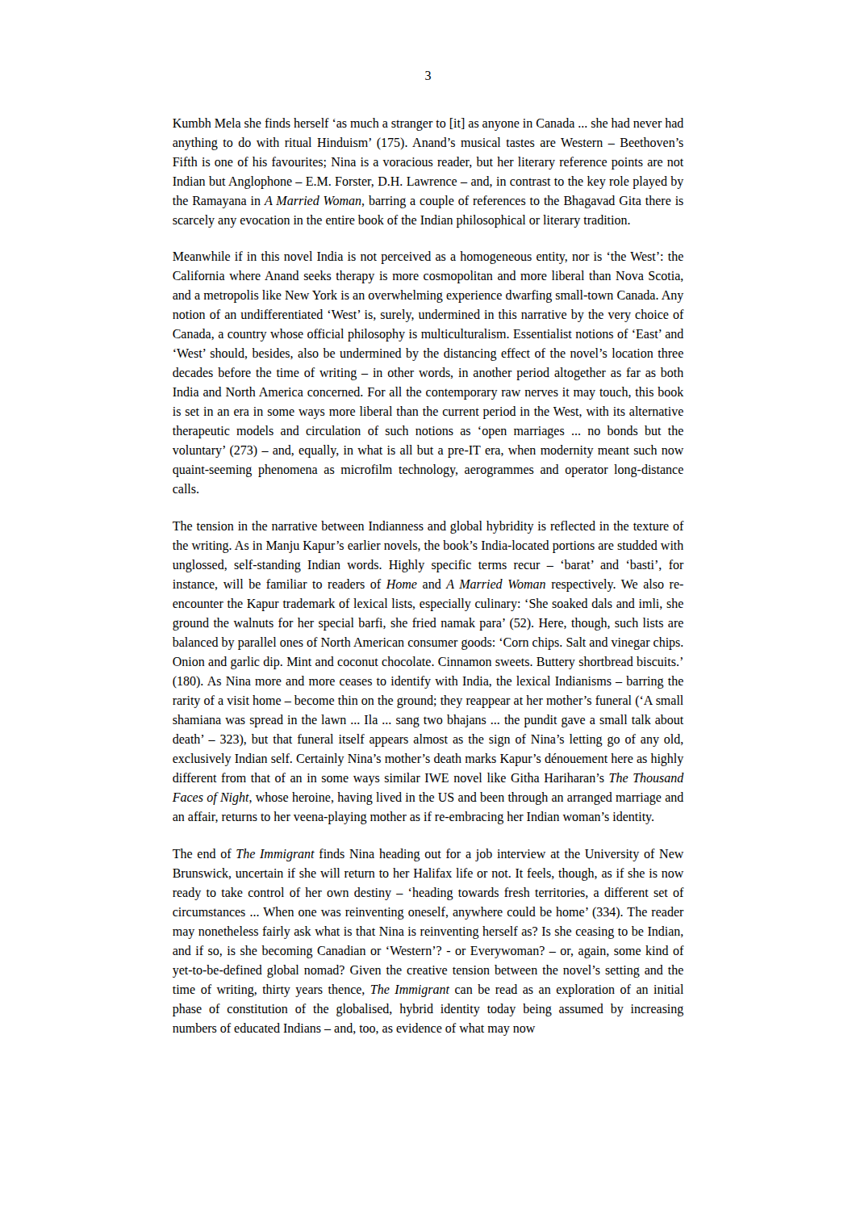3
Kumbh Mela she finds herself ‘as much a stranger to [it] as anyone in Canada ... she had never had anything to do with ritual Hinduism’ (175). Anand’s musical tastes are Western – Beethoven’s Fifth is one of his favourites; Nina is a voracious reader, but her literary reference points are not Indian but Anglophone – E.M. Forster, D.H. Lawrence – and, in contrast to the key role played by the Ramayana in A Married Woman, barring a couple of references to the Bhagavad Gita there is scarcely any evocation in the entire book of the Indian philosophical or literary tradition.
Meanwhile if in this novel India is not perceived as a homogeneous entity, nor is ‘the West’: the California where Anand seeks therapy is more cosmopolitan and more liberal than Nova Scotia, and a metropolis like New York is an overwhelming experience dwarfing small-town Canada. Any notion of an undifferentiated ‘West’ is, surely, undermined in this narrative by the very choice of Canada, a country whose official philosophy is multiculturalism. Essentialist notions of ‘East’ and ‘West’ should, besides, also be undermined by the distancing effect of the novel’s location three decades before the time of writing – in other words, in another period altogether as far as both India and North America concerned. For all the contemporary raw nerves it may touch, this book is set in an era in some ways more liberal than the current period in the West, with its alternative therapeutic models and circulation of such notions as ‘open marriages ... no bonds but the voluntary’ (273) – and, equally, in what is all but a pre-IT era, when modernity meant such now quaint-seeming phenomena as microfilm technology, aerogrammes and operator long-distance calls.
The tension in the narrative between Indianness and global hybridity is reflected in the texture of the writing. As in Manju Kapur’s earlier novels, the book’s India-located portions are studded with unglossed, self-standing Indian words. Highly specific terms recur – ‘barat’ and ‘basti’, for instance, will be familiar to readers of Home and A Married Woman respectively. We also re-encounter the Kapur trademark of lexical lists, especially culinary: ‘She soaked dals and imli, she ground the walnuts for her special barfi, she fried namak para’ (52). Here, though, such lists are balanced by parallel ones of North American consumer goods: ‘Corn chips. Salt and vinegar chips. Onion and garlic dip. Mint and coconut chocolate. Cinnamon sweets. Buttery shortbread biscuits.’ (180). As Nina more and more ceases to identify with India, the lexical Indianisms – barring the rarity of a visit home – become thin on the ground; they reappear at her mother’s funeral (‘A small shamiana was spread in the lawn ... Ila ... sang two bhajans ... the pundit gave a small talk about death’ – 323), but that funeral itself appears almost as the sign of Nina’s letting go of any old, exclusively Indian self. Certainly Nina’s mother’s death marks Kapur’s dénouement here as highly different from that of an in some ways similar IWE novel like Githa Hariharan’s The Thousand Faces of Night, whose heroine, having lived in the US and been through an arranged marriage and an affair, returns to her veena-playing mother as if re-embracing her Indian woman’s identity.
The end of The Immigrant finds Nina heading out for a job interview at the University of New Brunswick, uncertain if she will return to her Halifax life or not. It feels, though, as if she is now ready to take control of her own destiny – ‘heading towards fresh territories, a different set of circumstances ... When one was reinventing oneself, anywhere could be home’ (334). The reader may nonetheless fairly ask what is that Nina is reinventing herself as? Is she ceasing to be Indian, and if so, is she becoming Canadian or ‘Western’? - or Everywoman? – or, again, some kind of yet-to-be-defined global nomad? Given the creative tension between the novel’s setting and the time of writing, thirty years thence, The Immigrant can be read as an exploration of an initial phase of constitution of the globalised, hybrid identity today being assumed by increasing numbers of educated Indians – and, too, as evidence of what may now